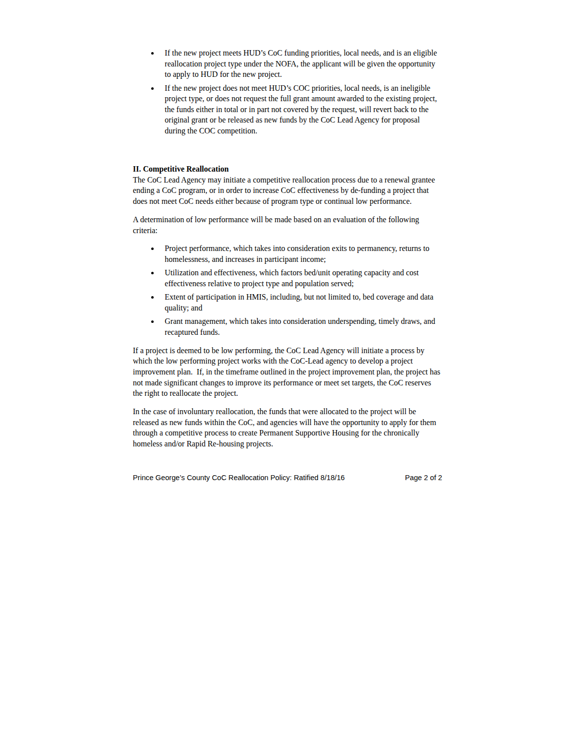If the new project meets HUD’s CoC funding priorities, local needs, and is an eligible reallocation project type under the NOFA, the applicant will be given the opportunity to apply to HUD for the new project.
If the new project does not meet HUD’s COC priorities, local needs, is an ineligible project type, or does not request the full grant amount awarded to the existing project, the funds either in total or in part not covered by the request, will revert back to the original grant or be released as new funds by the CoC Lead Agency for proposal during the COC competition.
II. Competitive Reallocation
The CoC Lead Agency may initiate a competitive reallocation process due to a renewal grantee ending a CoC program, or in order to increase CoC effectiveness by de-funding a project that does not meet CoC needs either because of program type or continual low performance.
A determination of low performance will be made based on an evaluation of the following criteria:
Project performance, which takes into consideration exits to permanency, returns to homelessness, and increases in participant income;
Utilization and effectiveness, which factors bed/unit operating capacity and cost effectiveness relative to project type and population served;
Extent of participation in HMIS, including, but not limited to, bed coverage and data quality; and
Grant management, which takes into consideration underspending, timely draws, and recaptured funds.
If a project is deemed to be low performing, the CoC Lead Agency will initiate a process by which the low performing project works with the CoC-Lead agency to develop a project improvement plan. If, in the timeframe outlined in the project improvement plan, the project has not made significant changes to improve its performance or meet set targets, the CoC reserves the right to reallocate the project.
In the case of involuntary reallocation, the funds that were allocated to the project will be released as new funds within the CoC, and agencies will have the opportunity to apply for them through a competitive process to create Permanent Supportive Housing for the chronically homeless and/or Rapid Re-housing projects.
Prince George’s County CoC Reallocation Policy: Ratified 8/18/16 Page 2 of 2